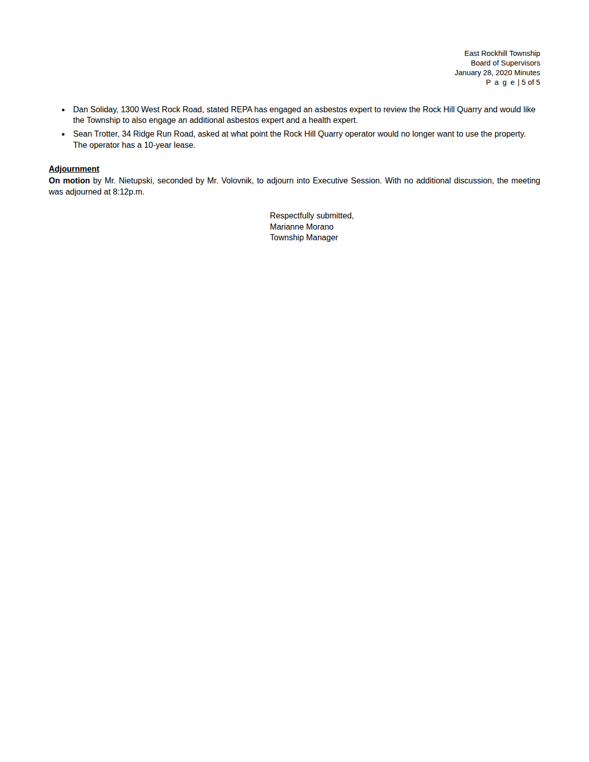East Rockhill Township
Board of Supervisors
January 28, 2020 Minutes
P a g e | 5 of 5
Dan Soliday, 1300 West Rock Road, stated REPA has engaged an asbestos expert to review the Rock Hill Quarry and would like the Township to also engage an additional asbestos expert and a health expert.
Sean Trotter, 34 Ridge Run Road, asked at what point the Rock Hill Quarry operator would no longer want to use the property. The operator has a 10-year lease.
Adjournment
On motion by Mr. Nietupski, seconded by Mr. Volovnik, to adjourn into Executive Session. With no additional discussion, the meeting was adjourned at 8:12p.m.
Respectfully submitted,
Marianne Morano
Township Manager